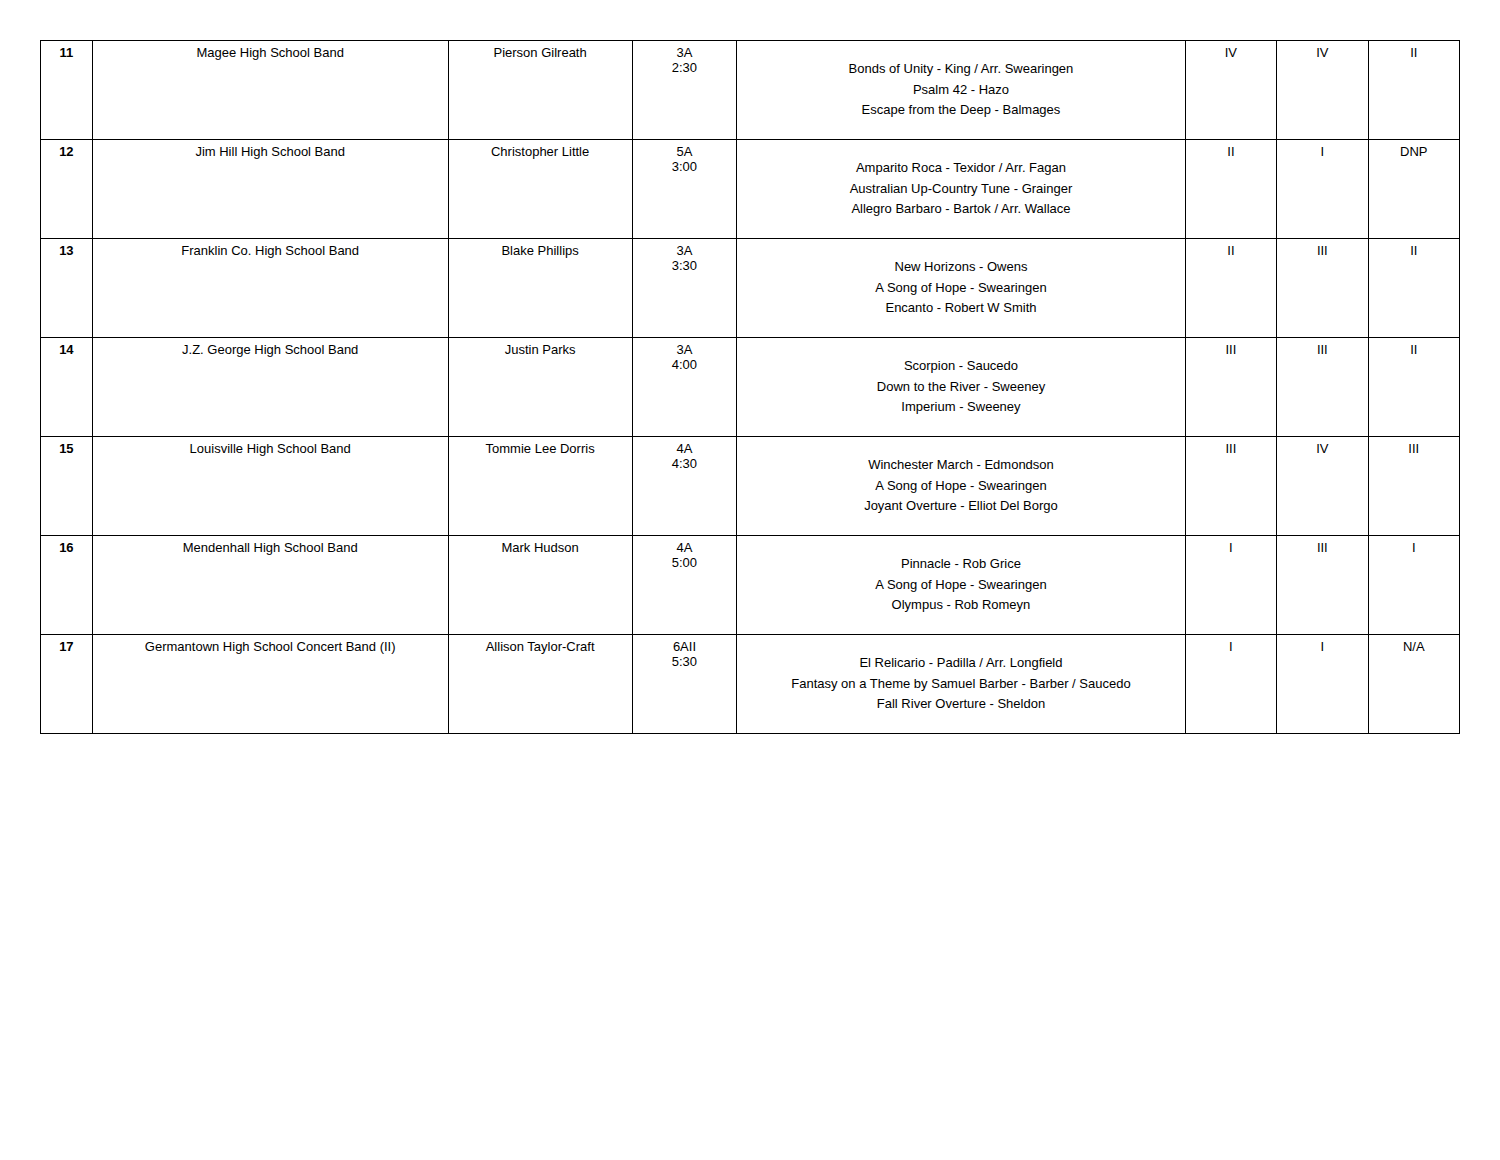| 11 | Magee High School Band | Pierson Gilreath | 3A 2:30 | Bonds of Unity - King / Arr. Swearingen Psalm 42 - Hazo Escape from the Deep - Balmages | IV | IV | II |
| 12 | Jim Hill High School Band | Christopher Little | 5A 3:00 | Amparito Roca - Texidor / Arr. Fagan Australian Up-Country Tune - Grainger Allegro Barbaro - Bartok / Arr. Wallace | II | I | DNP |
| 13 | Franklin Co. High School Band | Blake Phillips | 3A 3:30 | New Horizons - Owens A Song of Hope - Swearingen Encanto - Robert W Smith | II | III | II |
| 14 | J.Z. George High School Band | Justin Parks | 3A 4:00 | Scorpion - Saucedo Down to the River - Sweeney Imperium - Sweeney | III | III | II |
| 15 | Louisville High School Band | Tommie Lee Dorris | 4A 4:30 | Winchester March - Edmondson A Song of Hope - Swearingen Joyant Overture - Elliot Del Borgo | III | IV | III |
| 16 | Mendenhall High School Band | Mark Hudson | 4A 5:00 | Pinnacle - Rob Grice A Song of Hope - Swearingen Olympus - Rob Romeyn | I | III | I |
| 17 | Germantown High School Concert Band (II) | Allison Taylor-Craft | 6AII 5:30 | El Relicario - Padilla / Arr. Longfield Fantasy on a Theme by Samuel Barber - Barber / Saucedo Fall River Overture - Sheldon | I | I | N/A |